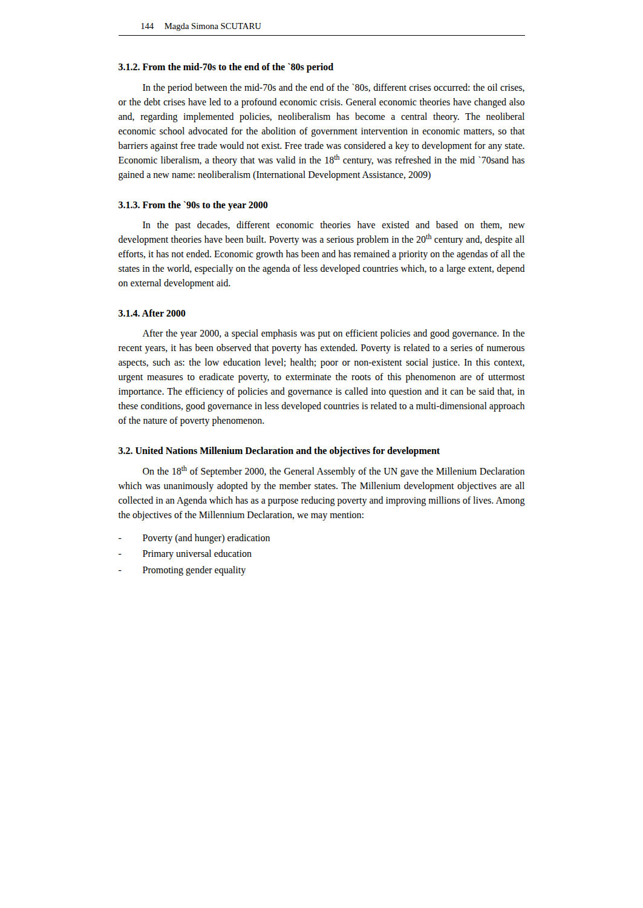144 Magda Simona SCUTARU
3.1.2. From the mid-70s to the end of the `80s period
In the period between the mid-70s and the end of the `80s, different crises occurred: the oil crises, or the debt crises have led to a profound economic crisis. General economic theories have changed also and, regarding implemented policies, neoliberalism has become a central theory. The neoliberal economic school advocated for the abolition of government intervention in economic matters, so that barriers against free trade would not exist. Free trade was considered a key to development for any state. Economic liberalism, a theory that was valid in the 18th century, was refreshed in the mid `70sand has gained a new name: neoliberalism (International Development Assistance, 2009)
3.1.3. From the `90s to the year 2000
In the past decades, different economic theories have existed and based on them, new development theories have been built. Poverty was a serious problem in the 20th century and, despite all efforts, it has not ended. Economic growth has been and has remained a priority on the agendas of all the states in the world, especially on the agenda of less developed countries which, to a large extent, depend on external development aid.
3.1.4. After 2000
After the year 2000, a special emphasis was put on efficient policies and good governance. In the recent years, it has been observed that poverty has extended. Poverty is related to a series of numerous aspects, such as: the low education level; health; poor or non-existent social justice. In this context, urgent measures to eradicate poverty, to exterminate the roots of this phenomenon are of uttermost importance. The efficiency of policies and governance is called into question and it can be said that, in these conditions, good governance in less developed countries is related to a multi-dimensional approach of the nature of poverty phenomenon.
3.2. United Nations Millenium Declaration and the objectives for development
On the 18th of September 2000, the General Assembly of the UN gave the Millenium Declaration which was unanimously adopted by the member states. The Millenium development objectives are all collected in an Agenda which has as a purpose reducing poverty and improving millions of lives. Among the objectives of the Millennium Declaration, we may mention:
Poverty (and hunger) eradication
Primary universal education
Promoting gender equality